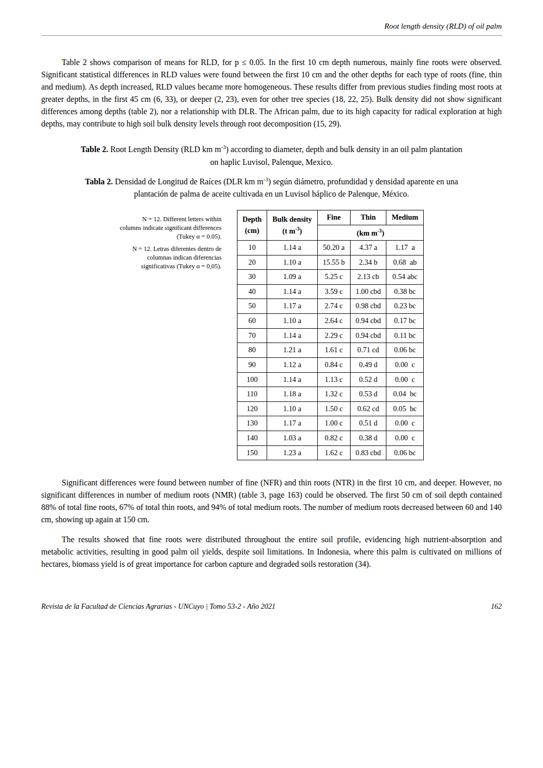Root length density (RLD) of oil palm
Table 2 shows comparison of means for RLD, for p ≤ 0.05. In the first 10 cm depth numerous, mainly fine roots were observed. Significant statistical differences in RLD values were found between the first 10 cm and the other depths for each type of roots (fine, thin and medium). As depth increased, RLD values became more homogeneous. These results differ from previous studies finding most roots at greater depths, in the first 45 cm (6, 33), or deeper (2, 23), even for other tree species (18, 22, 25). Bulk density did not show significant differences among depths (table 2), nor a relationship with DLR. The African palm, due to its high capacity for radical exploration at high depths, may contribute to high soil bulk density levels through root decomposition (15, 29).
Table 2. Root Length Density (RLD km m-3) according to diameter, depth and bulk density in an oil palm plantation on haplic Luvisol, Palenque, Mexico.
Tabla 2. Densidad de Longitud de Raíces (DLR km m-3) según diámetro, profundidad y densidad aparente en una plantación de palma de aceite cultivada en un Luvisol háplico de Palenque, México.
N = 12. Different letters within columns indicate significant differences (Tukey α = 0.05).
N = 12. Letras diferentes dentro de columnas indican diferencias significativas (Tukey α = 0,05).
| Depth (cm) | Bulk density (t m -3 ) | Fine | Thin | Medium |
| --- | --- | --- | --- | --- |
| (km m -3 ) |
| 10 | 1.14 a | 50.20 a | 4.37 a | 1.17 a |
| 20 | 1.10 a | 15.55 b | 2.34 b | 0.68 ab |
| 30 | 1.09 a | 5.25 c | 2.13 cb | 0.54 abc |
| 40 | 1.14 a | 3.59 c | 1.00 cbd | 0.38 bc |
| 50 | 1.17 a | 2.74 c | 0.98 cbd | 0.23 bc |
| 60 | 1.10 a | 2.64 c | 0.94 cbd | 0.17 bc |
| 70 | 1.14 a | 2.29 c | 0.94 cbd | 0.11 bc |
| 80 | 1.21 a | 1.61 c | 0.71 cd | 0.06 bc |
| 90 | 1.12 a | 0.84 c | 0.49 d | 0.00 c |
| 100 | 1.14 a | 1.13 c | 0.52 d | 0.00 c |
| 110 | 1.18 a | 1.32 c | 0.53 d | 0.04 bc |
| 120 | 1.10 a | 1.50 c | 0.62 cd | 0.05 bc |
| 130 | 1.17 a | 1.00 c | 0.51 d | 0.00 c |
| 140 | 1.03 a | 0.82 c | 0.38 d | 0.00 c |
| 150 | 1.23 a | 1.62 c | 0.83 cbd | 0.06 bc |
Significant differences were found between number of fine (NFR) and thin roots (NTR) in the first 10 cm, and deeper. However, no significant differences in number of medium roots (NMR) (table 3, page 163) could be observed. The first 50 cm of soil depth contained 88% of total fine roots, 67% of total thin roots, and 94% of total medium roots. The number of medium roots decreased between 60 and 140 cm, showing up again at 150 cm.
The results showed that fine roots were distributed throughout the entire soil profile, evidencing high nutrient-absorption and metabolic activities, resulting in good palm oil yields, despite soil limitations. In Indonesia, where this palm is cultivated on millions of hectares, biomass yield is of great importance for carbon capture and degraded soils restoration (34).
Revista de la Facultad de Ciencias Agrarias - UNCuyo | Tomo 53-2 - Año 2021 162